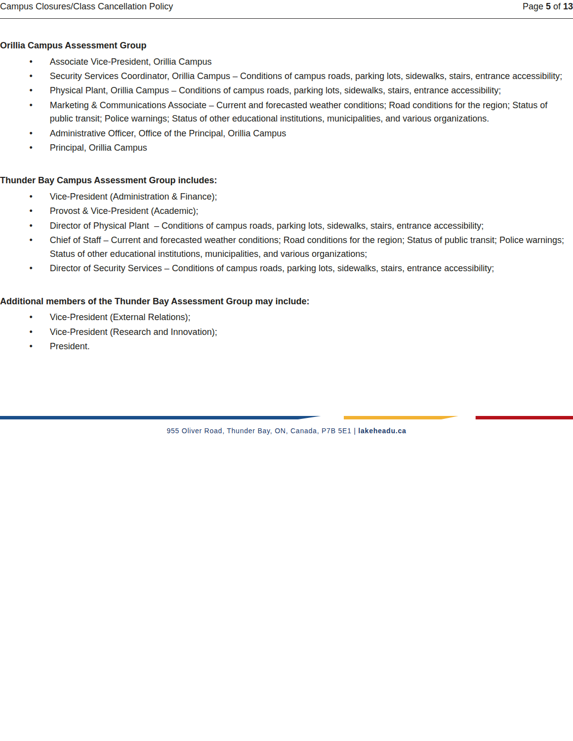Campus Closures/Class Cancellation Policy Page 5 of 13
Orillia Campus Assessment Group
Associate Vice-President, Orillia Campus
Security Services Coordinator, Orillia Campus – Conditions of campus roads, parking lots, sidewalks, stairs, entrance accessibility;
Physical Plant, Orillia Campus – Conditions of campus roads, parking lots, sidewalks, stairs, entrance accessibility;
Marketing & Communications Associate – Current and forecasted weather conditions; Road conditions for the region; Status of public transit; Police warnings; Status of other educational institutions, municipalities, and various organizations.
Administrative Officer, Office of the Principal, Orillia Campus
Principal, Orillia Campus
Thunder Bay Campus Assessment Group includes:
Vice-President (Administration & Finance);
Provost & Vice-President (Academic);
Director of Physical Plant – Conditions of campus roads, parking lots, sidewalks, stairs, entrance accessibility;
Chief of Staff – Current and forecasted weather conditions; Road conditions for the region; Status of public transit; Police warnings; Status of other educational institutions, municipalities, and various organizations;
Director of Security Services – Conditions of campus roads, parking lots, sidewalks, stairs, entrance accessibility;
Additional members of the Thunder Bay Assessment Group may include:
Vice-President (External Relations);
Vice-President (Research and Innovation);
President.
955 Oliver Road, Thunder Bay, ON, Canada, P7B 5E1 | lakeheadu.ca